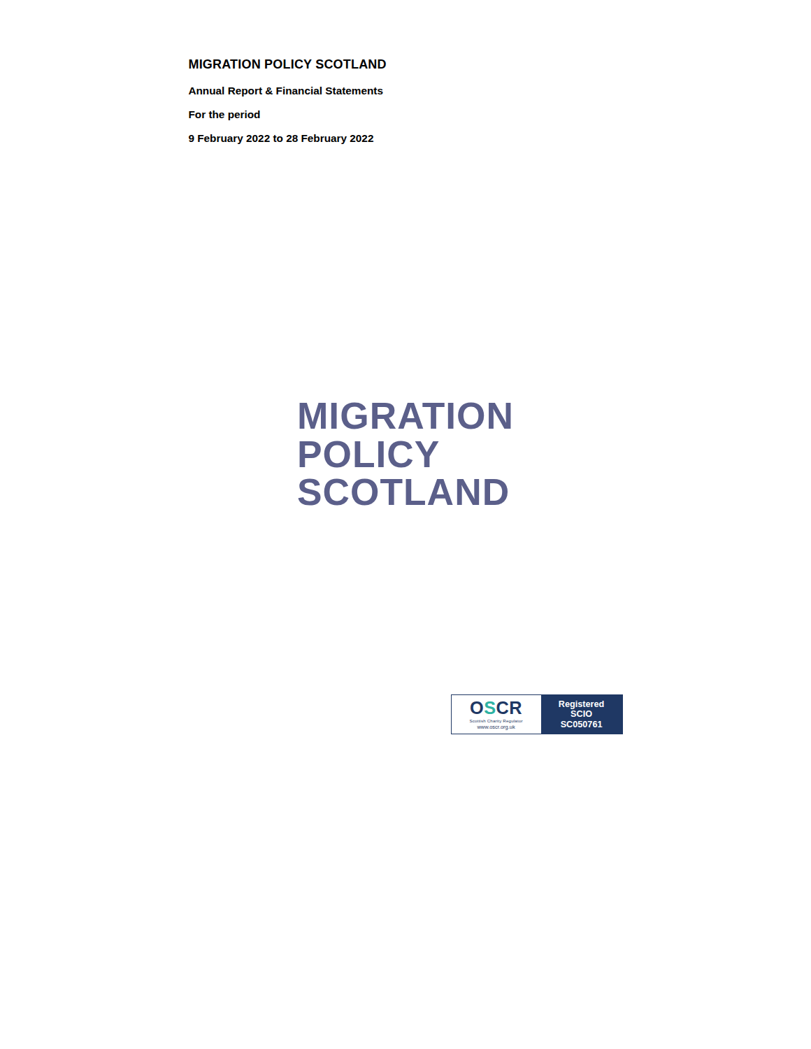MIGRATION POLICY SCOTLAND
Annual Report & Financial Statements
For the period
9 February 2022 to 28 February 2022
MIGRATION POLICY SCOTLAND
OSCR
Scottish Charity Regulator
www.oscr.org.uk
Registered
SCIO
SC050761